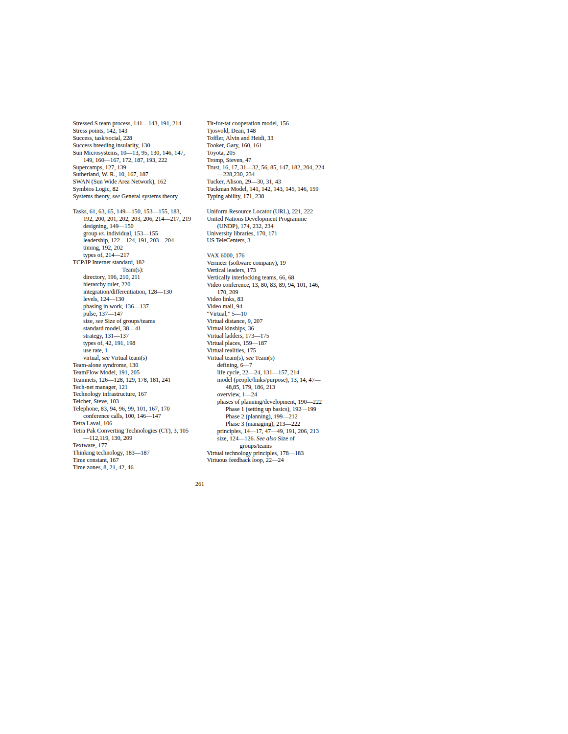Stressed S team process, 141—143, 191, 214
Stress points, 142, 143
Success, task/social, 228
Success breeding insularity, 130
Sun Microsystems, 10—13, 95, 130, 146, 147, 149, 160—167, 172, 187, 193, 222
Supercamps, 127, 139
Sutherland, W. R., 10, 167, 187
SWAN (Sun Wide Area Network), 162
Symbios Logic, 82
Systems theory, see General systems theory
Tasks, 61, 63, 65, 149—150, 153—155, 183, 192, 200, 201, 202, 203, 206, 214—217, 219
designing, 149—150
group vs. individual, 153—155
leadership, 122—124, 191, 203—204
timing, 192, 202
types of, 214—217
TCP/IP Internet standard, 182
Team(s):
directory, 196, 210, 211
hierarchy ruler, 220
integration/differentiation, 128—130
levels, 124—130
phasing in work, 136—137
pulse, 137—147
size, see Size of groups/teams
standard model, 38—41
strategy, 131—137
types of, 42, 191, 198
use rate, 1
virtual, see Virtual team(s)
Team-alone syndrome, 130
TeamFlow Model, 191, 205
Teamnets, 126—128, 129, 178, 181, 241
Tech-net manager, 121
Technology infrastructure, 167
Teicher, Steve, 103
Telephone, 83, 94, 96, 99, 101, 167, 170
conference calls, 100, 146—147
Tetra Laval, 106
Tetra Pak Converting Technologies (CT), 3, 105—112,119, 130, 209
Textware, 177
Thinking technology, 183—187
Time constant, 167
Time zones, 8, 21, 42, 46
Tit-for-tat cooperation model, 156
Tjosvold, Dean, 148
Toffler, Alvin and Heidi, 33
Tooker, Gary, 160, 161
Toyota, 205
Tromp, Steven, 47
Trust, 16, 17, 31—32, 56, 85, 147, 182, 204, 224—228,230, 234
Tucker, Alison, 29—30, 31, 43
Tuckman Model, 141, 142, 143, 145, 146, 159
Typing ability, 171, 238
Uniform Resource Locator (URL), 221, 222
United Nations Development Programme (UNDP), 174, 232, 234
University libraries, 170, 171
US TeleCenters, 3
VAX 6000, 176
Vermeer (software company), 19
Vertical leaders, 173
Vertically interlocking teams, 66, 68
Video conference, 13, 80, 83, 89, 94, 101, 146, 170, 209
Video links, 83
Video mail, 94
“Virtual,” 5—10
Virtual distance, 9, 207
Virtual kinships, 36
Virtual ladders, 173—175
Virtual places, 159—187
Virtual realities, 175
Virtual team(s), see Team(s)
defining, 6—7
life cycle, 22—24, 131—157, 214
model (people/links/purpose), 13, 14, 47—48,85, 179, 186, 213
overview, 1—24
phases of planning/development, 190—222
Phase 1 (setting up basics), 192—199
Phase 2 (planning), 199—212
Phase 3 (managing), 213—222
principles, 14—17, 47—49, 191, 206, 213
size, 124—126. See also Size of
groups/teams
Virtual technology principles, 178—183
Virtuous feedback loop, 22—24
261